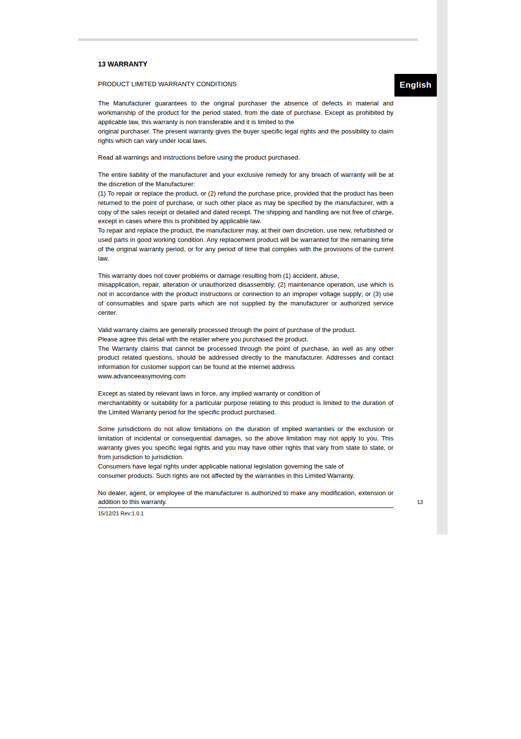English
13 WARRANTY
PRODUCT LIMITED WARRANTY CONDITIONS
The Manufacturer guarantees to the original purchaser the absence of defects in material and workmanship of the product for the period stated, from the date of purchase. Except as prohibited by applicable law, this warranty is non transferable and it is limited to the
original purchaser. The present warranty gives the buyer specific legal rights and the possibility to claim rights which can vary under local laws.
Read all warnings and instructions before using the product purchased.
The entire liability of the manufacturer and your exclusive remedy for any breach of warranty will be at the discretion of the Manufacturer:
(1) To repair or replace the product, or (2) refund the purchase price, provided that the product has been returned to the point of purchase, or such other place as may be specified by the manufacturer, with a copy of the sales receipt or detailed and dated receipt. The shipping and handling are not free of charge, except in cases where this is prohibited by applicable law.
To repair and replace the product, the manufacturer may, at their own discretion, use new, refurbished or used parts in good working condition. Any replacement product will be warranted for the remaining time of the original warranty period, or for any period of time that complies with the provisions of the current law.
This warranty does not cover problems or damage resulting from (1) accident, abuse,
misapplication, repair, alteration or unauthorized disassembly; (2) maintenance operation, use which is not in accordance with the product instructions or connection to an improper voltage supply; or (3) use of consumables and spare parts which are not supplied by the manufacturer or authorized service center.
Valid warranty claims are generally processed through the point of purchase of the product.
Please agree this detail with the retailer where you purchased the product.
The Warranty claims that cannot be processed through the point of purchase, as well as any other product related questions, should be addressed directly to the manufacturer. Addresses and contact information for customer support can be found at the internet address
www.advanceeasymoving.com
Except as stated by relevant laws in force, any implied warranty or condition of
merchantability or suitability for a particular purpose relating to this product is limited to the duration of the Limited Warranty period for the specific product purchased.
Some jurisdictions do not allow limitations on the duration of implied warranties or the exclusion or limitation of incidental or consequential damages, so the above limitation may not apply to you. This warranty gives you specific legal rights and you may have other rights that vary from state to state, or from jurisdiction to jurisdiction.
Consumers have legal rights under applicable national legislation governing the sale of
consumer products. Such rights are not affected by the warranties in this Limited Warranty.
No dealer, agent, or employee of the manufacturer is authorized to make any modification, extension or addition to this warranty.
13
15/12/21 Rev:1.0.1